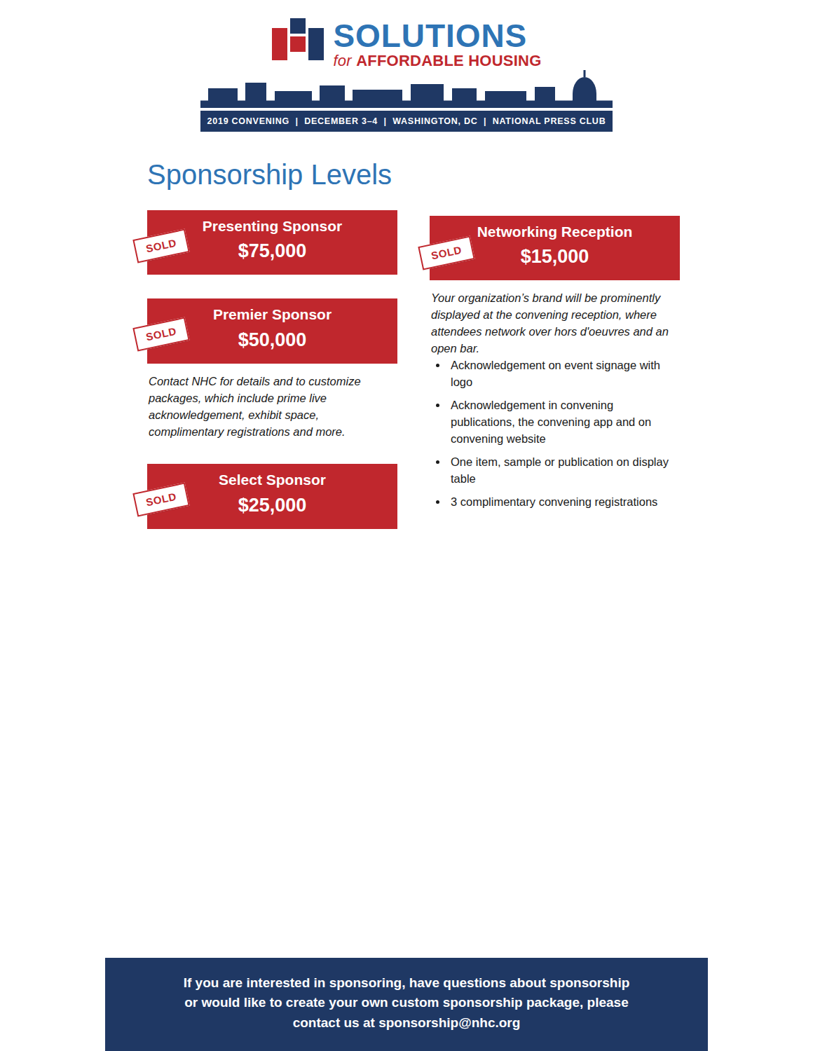SOLUTIONS for AFFORDABLE HOUSING
2019 CONVENING | DECEMBER 3–4 | WASHINGTON, DC | NATIONAL PRESS CLUB
Sponsorship Levels
SOLD
Presenting Sponsor $75,000
SOLD
Premier Sponsor $50,000
Contact NHC for details and to customize packages, which include prime live acknowledgement, exhibit space, complimentary registrations and more.
SOLD
Select Sponsor $25,000
SOLD
Networking Reception $15,000
Your organization’s brand will be prominently displayed at the convening reception, where attendees network over hors d'oeuvres and an open bar.
Acknowledgement on event signage with logo
Acknowledgement in convening publications, the convening app and on convening website
One item, sample or publication on display table
3 complimentary convening registrations
If you are interested in sponsoring, have questions about sponsorship
or would like to create your own custom sponsorship package, please
contact us at sponsorship@nhc.org